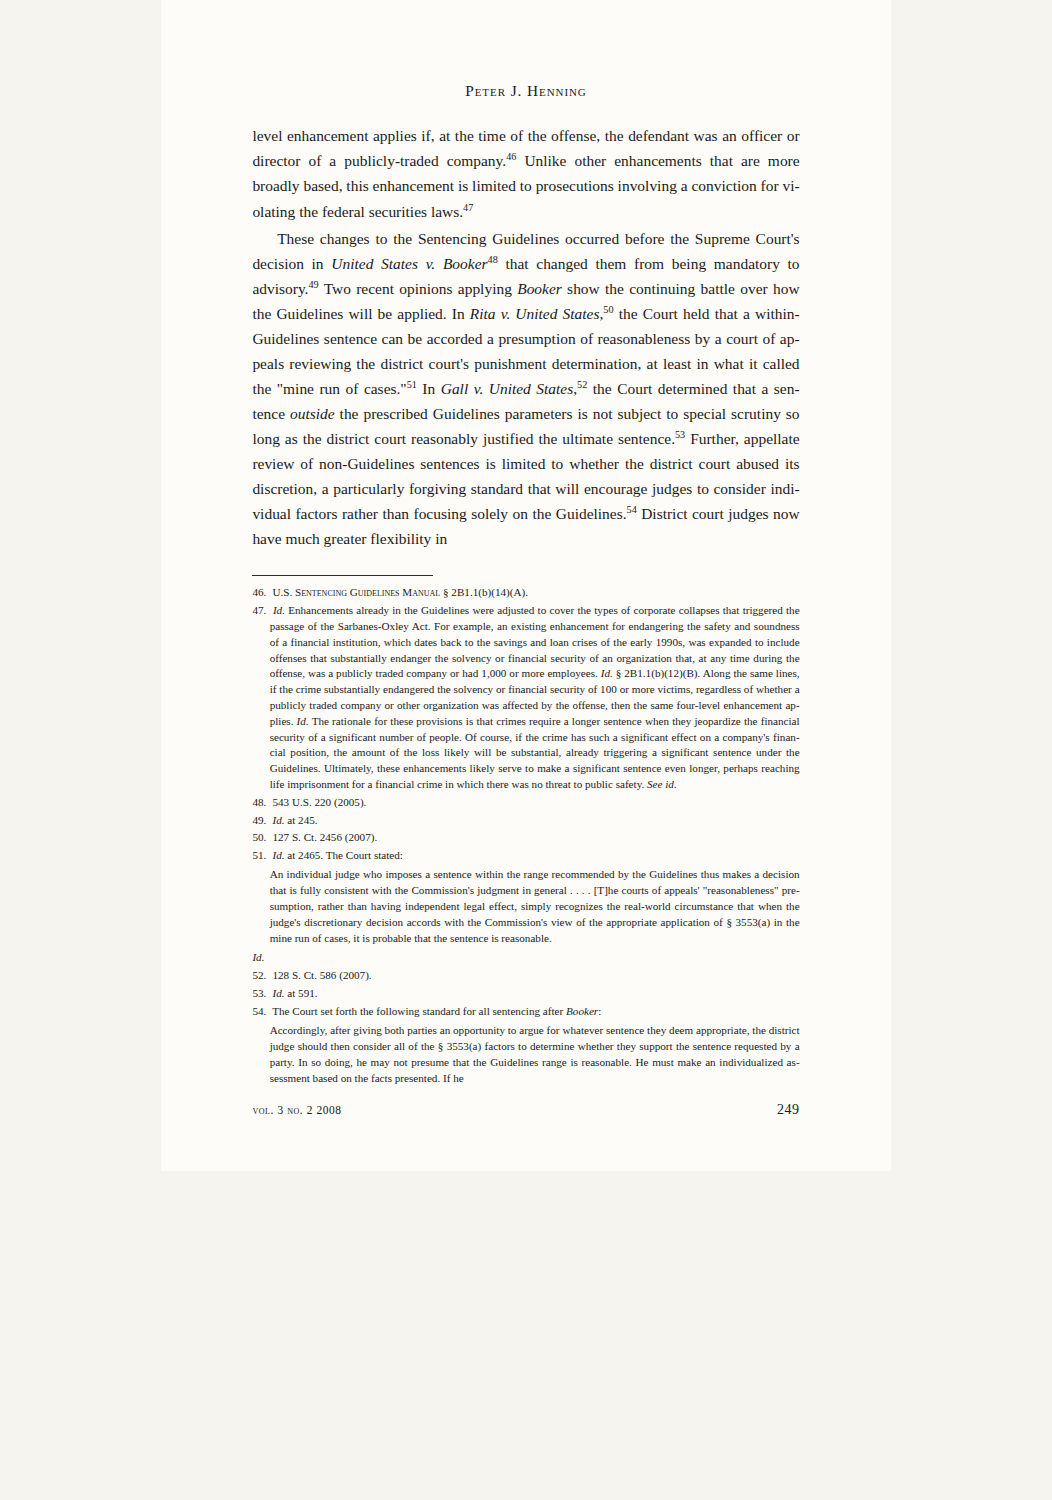Peter J. Henning
level enhancement applies if, at the time of the offense, the defendant was an officer or director of a publicly-traded company.46 Unlike other enhancements that are more broadly based, this enhancement is limited to prosecutions involving a conviction for violating the federal securities laws.47
These changes to the Sentencing Guidelines occurred before the Supreme Court's decision in United States v. Booker48 that changed them from being mandatory to advisory.49 Two recent opinions applying Booker show the continuing battle over how the Guidelines will be applied. In Rita v. United States,50 the Court held that a within-Guidelines sentence can be accorded a presumption of reasonableness by a court of appeals reviewing the district court's punishment determination, at least in what it called the "mine run of cases."51 In Gall v. United States,52 the Court determined that a sentence outside the prescribed Guidelines parameters is not subject to special scrutiny so long as the district court reasonably justified the ultimate sentence.53 Further, appellate review of non-Guidelines sentences is limited to whether the district court abused its discretion, a particularly forgiving standard that will encourage judges to consider individual factors rather than focusing solely on the Guidelines.54 District court judges now have much greater flexibility in
46. U.S. Sentencing Guidelines Manual § 2B1.1(b)(14)(A).
47. Id. Enhancements already in the Guidelines were adjusted to cover the types of corporate collapses that triggered the passage of the Sarbanes-Oxley Act. For example, an existing enhancement for endangering the safety and soundness of a financial institution, which dates back to the savings and loan crises of the early 1990s, was expanded to include offenses that substantially endanger the solvency or financial security of an organization that, at any time during the offense, was a publicly traded company or had 1,000 or more employees. Id. § 2B1.1(b)(12)(B). Along the same lines, if the crime substantially endangered the solvency or financial security of 100 or more victims, regardless of whether a publicly traded company or other organization was affected by the offense, then the same four-level enhancement applies. Id. The rationale for these provisions is that crimes require a longer sentence when they jeopardize the financial security of a significant number of people. Of course, if the crime has such a significant effect on a company's financial position, the amount of the loss likely will be substantial, already triggering a significant sentence under the Guidelines. Ultimately, these enhancements likely serve to make a significant sentence even longer, perhaps reaching life imprisonment for a financial crime in which there was no threat to public safety. See id.
48. 543 U.S. 220 (2005).
49. Id. at 245.
50. 127 S. Ct. 2456 (2007).
51. Id. at 2465. The Court stated:
An individual judge who imposes a sentence within the range recommended by the Guidelines thus makes a decision that is fully consistent with the Commission's judgment in general . . . . [T]he courts of appeals' "reasonableness" presumption, rather than having independent legal effect, simply recognizes the real-world circumstance that when the judge's discretionary decision accords with the Commission's view of the appropriate application of § 3553(a) in the mine run of cases, it is probable that the sentence is reasonable.
Id.
52. 128 S. Ct. 586 (2007).
53. Id. at 591.
54. The Court set forth the following standard for all sentencing after Booker:
Accordingly, after giving both parties an opportunity to argue for whatever sentence they deem appropriate, the district judge should then consider all of the § 3553(a) factors to determine whether they support the sentence requested by a party. In so doing, he may not presume that the Guidelines range is reasonable. He must make an individualized assessment based on the facts presented. If he
vol. 3 no. 2 2008 249